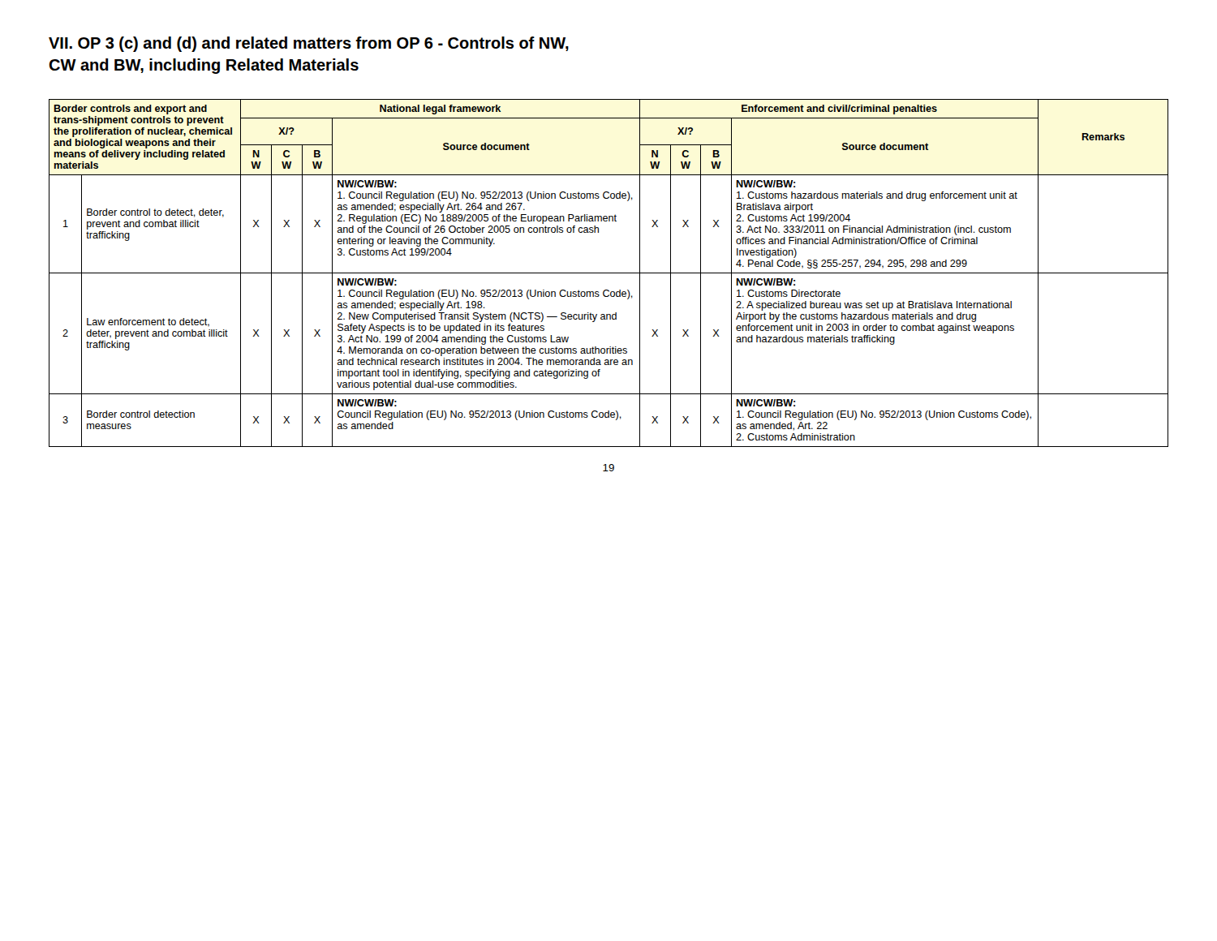VII. OP 3 (c) and (d) and related matters from OP 6 - Controls of NW,
CW and BW, including Related Materials
| Border controls and export and trans-shipment controls to prevent the proliferation of nuclear, chemical and biological weapons and their means of delivery including related materials | National legal framework | Enforcement and civil/criminal penalties | Remarks |
| --- | --- | --- | --- |
| X/? | Source document | X/? | Source document |
| N W | C W | B W | N W | C W | B W |
| 1 | Border control to detect, deter, prevent and combat illicit trafficking | X | X | X | NW/CW/BW: 1. Council Regulation (EU) No. 952/2013 (Union Customs Code), as amended; especially Art. 264 and 267. 2. Regulation (EC) No 1889/2005 of the European Parliament and of the Council of 26 October 2005 on controls of cash entering or leaving the Community. 3. Customs Act 199/2004 | X | X | X | NW/CW/BW: 1. Customs hazardous materials and drug enforcement unit at Bratislava airport 2. Customs Act 199/2004 3. Act No. 333/2011 on Financial Administration (incl. custom offices and Financial Administration/Office of Criminal Investigation) 4. Penal Code, §§ 255-257, 294, 295, 298 and 299 | |
| 2 | Law enforcement to detect, deter, prevent and combat illicit trafficking | X | X | X | NW/CW/BW: 1. Council Regulation (EU) No. 952/2013 (Union Customs Code), as amended; especially Art. 198. 2. New Computerised Transit System (NCTS) — Security and Safety Aspects is to be updated in its features 3. Act No. 199 of 2004 amending the Customs Law 4. Memoranda on co-operation between the customs authorities and technical research institutes in 2004. The memoranda are an important tool in identifying, specifying and categorizing of various potential dual-use commodities. | X | X | X | NW/CW/BW: 1. Customs Directorate 2. A specialized bureau was set up at Bratislava International Airport by the customs hazardous materials and drug enforcement unit in 2003 in order to combat against weapons and hazardous materials trafficking | |
| 3 | Border control detection measures | X | X | X | NW/CW/BW: Council Regulation (EU) No. 952/2013 (Union Customs Code), as amended | X | X | X | NW/CW/BW: 1. Council Regulation (EU) No. 952/2013 (Union Customs Code), as amended, Art. 22 2. Customs Administration | |
19